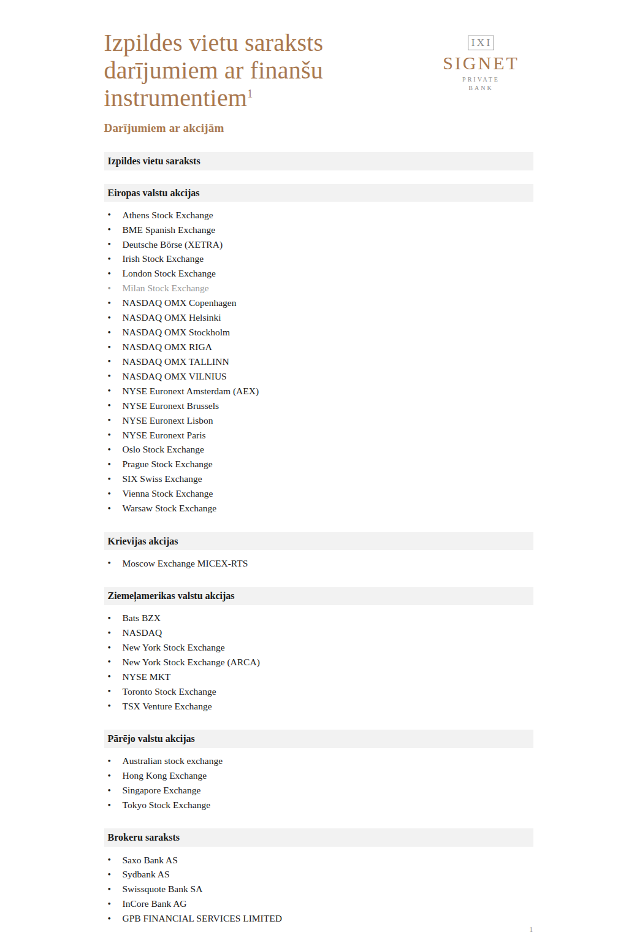Izpildes vietu saraksts darījumiem ar finanšu instrumentiem1
Darījumiem ar akcijām
I X I
SIGNET
PRIVATE
BANK
Izpildes vietu saraksts
Eiropas valstu akcijas
Athens Stock Exchange
BME Spanish Exchange
Deutsche Börse (XETRA)
Irish Stock Exchange
London Stock Exchange
Milan Stock Exchange
NASDAQ OMX Copenhagen
NASDAQ OMX Helsinki
NASDAQ OMX Stockholm
NASDAQ OMX RIGA
NASDAQ OMX TALLINN
NASDAQ OMX VILNIUS
NYSE Euronext Amsterdam (AEX)
NYSE Euronext Brussels
NYSE Euronext Lisbon
NYSE Euronext Paris
Oslo Stock Exchange
Prague Stock Exchange
SIX Swiss Exchange
Vienna Stock Exchange
Warsaw Stock Exchange
Krievijas akcijas
Moscow Exchange MICEX-RTS
Ziemeļamerikas valstu akcijas
Bats BZX
NASDAQ
New York Stock Exchange
New York Stock Exchange (ARCA)
NYSE MKT
Toronto Stock Exchange
TSX Venture Exchange
Pārējo valstu akcijas
Australian stock exchange
Hong Kong Exchange
Singapore Exchange
Tokyo Stock Exchange
Brokeru saraksts
Saxo Bank AS
Sydbank AS
Swissquote Bank SA
InCore Bank AG
GPB FINANCIAL SERVICES LIMITED
1